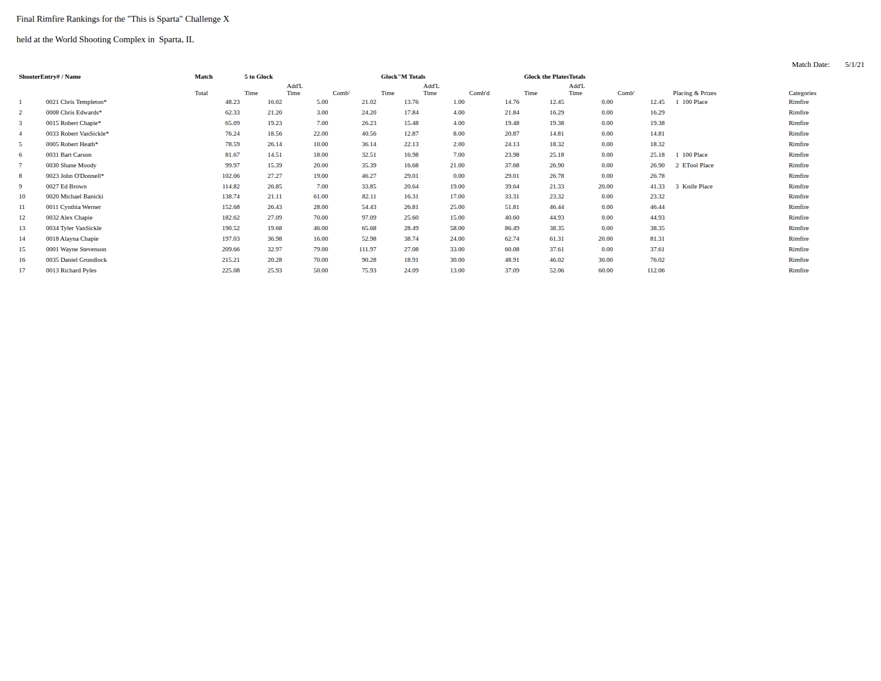Final Rimfire Rankings for the "This is Sparta" Challenge X
held at the World Shooting Complex in Sparta, IL
Match Date: 5/1/21
| ShooterEntry# / Name | Match | 5 to Glock | Glock"M Totals | Glock the PlatesTotals | | |
| --- | --- | --- | --- | --- | --- | --- |
| | | Total | Time | Add'L Time | Comb' | Time | Add'L Time | Comb'd | Time | Add'L Time | Comb' | Placing & Prizes | Categories |
| 1 | 0021 Chris Templeton* | 48.23 | 16.02 | 5.00 | 21.02 | 13.76 | 1.00 | 14.76 | 12.45 | 0.00 | 12.45 | 1 100 Place | Rimfire |
| 2 | 0008 Chris Edwards* | 62.33 | 21.20 | 3.00 | 24.20 | 17.84 | 4.00 | 21.84 | 16.29 | 0.00 | 16.29 | | Rimfire |
| 3 | 0015 Robert Chapie* | 65.09 | 19.23 | 7.00 | 26.23 | 15.48 | 4.00 | 19.48 | 19.38 | 0.00 | 19.38 | | Rimfire |
| 4 | 0033 Robert VanSickle* | 76.24 | 18.56 | 22.00 | 40.56 | 12.87 | 8.00 | 20.87 | 14.81 | 0.00 | 14.81 | | Rimfire |
| 5 | 0005 Robert Heath* | 78.59 | 26.14 | 10.00 | 36.14 | 22.13 | 2.00 | 24.13 | 18.32 | 0.00 | 18.32 | | Rimfire |
| 6 | 0031 Bart Carson | 81.67 | 14.51 | 18.00 | 32.51 | 16.98 | 7.00 | 23.98 | 25.18 | 0.00 | 25.18 | 1 100 Place | Rimfire |
| 7 | 0030 Shane Moody | 99.97 | 15.39 | 20.00 | 35.39 | 16.68 | 21.00 | 37.68 | 26.90 | 0.00 | 26.90 | 2 ETool Place | Rimfire |
| 8 | 0023 John O'Donnell* | 102.06 | 27.27 | 19.00 | 46.27 | 29.01 | 0.00 | 29.01 | 26.78 | 0.00 | 26.78 | | Rimfire |
| 9 | 0027 Ed Brown | 114.82 | 26.85 | 7.00 | 33.85 | 20.64 | 19.00 | 39.64 | 21.33 | 20.00 | 41.33 | 3 Knife Place | Rimfire |
| 10 | 0020 Michael Banicki | 138.74 | 21.11 | 61.00 | 82.11 | 16.31 | 17.00 | 33.31 | 23.32 | 0.00 | 23.32 | | Rimfire |
| 11 | 0011 Cynthia Werner | 152.68 | 26.43 | 28.00 | 54.43 | 26.81 | 25.00 | 51.81 | 46.44 | 0.00 | 46.44 | | Rimfire |
| 12 | 0032 Alex Chapie | 182.62 | 27.09 | 70.00 | 97.09 | 25.60 | 15.00 | 40.60 | 44.93 | 0.00 | 44.93 | | Rimfire |
| 13 | 0034 Tyler VanSickle | 190.52 | 19.68 | 46.00 | 65.68 | 28.49 | 58.00 | 86.49 | 38.35 | 0.00 | 38.35 | | Rimfire |
| 14 | 0018 Alayna Chapie | 197.03 | 36.98 | 16.00 | 52.98 | 38.74 | 24.00 | 62.74 | 61.31 | 20.00 | 81.31 | | Rimfire |
| 15 | 0001 Wayne Stevenson | 209.66 | 32.97 | 79.00 | 111.97 | 27.08 | 33.00 | 60.08 | 37.61 | 0.00 | 37.61 | | Rimfire |
| 16 | 0035 Daniel Grundlock | 215.21 | 20.28 | 70.00 | 90.28 | 18.91 | 30.00 | 48.91 | 46.02 | 30.00 | 76.02 | | Rimfire |
| 17 | 0013 Richard Pyles | 225.08 | 25.93 | 50.00 | 75.93 | 24.09 | 13.00 | 37.09 | 52.06 | 60.00 | 112.06 | | Rimfire |